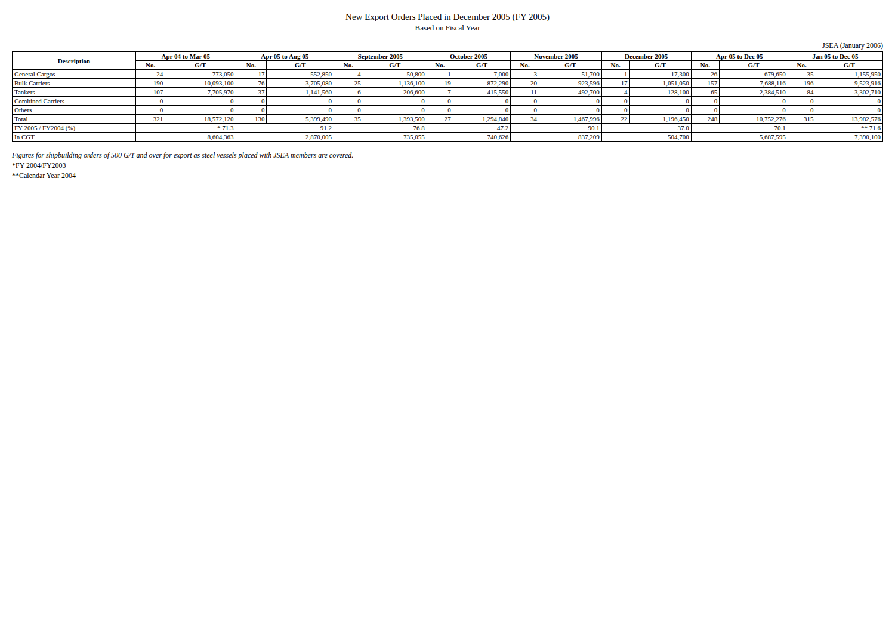New Export Orders Placed in December 2005 (FY 2005)
Based on Fiscal Year
JSEA (January 2006)
| Description | Apr 04 to Mar 05 | Apr 05 to Aug 05 | September 2005 | October 2005 | November 2005 | December 2005 | Apr 05 to Dec 05 | Jan 05 to Dec 05 |
| --- | --- | --- | --- | --- | --- | --- | --- | --- |
| No. | G/T | No. | G/T | No. | G/T | No. | G/T | No. | G/T | No. | G/T | No. | G/T | No. | G/T |
| General Cargos | 24 | 773,050 | 17 | 552,850 | 4 | 50,800 | 1 | 7,000 | 3 | 51,700 | 1 | 17,300 | 26 | 679,650 | 35 | 1,155,950 |
| Bulk Carriers | 190 | 10,093,100 | 76 | 3,705,080 | 25 | 1,136,100 | 19 | 872,290 | 20 | 923,596 | 17 | 1,051,050 | 157 | 7,688,116 | 196 | 9,523,916 |
| Tankers | 107 | 7,705,970 | 37 | 1,141,560 | 6 | 206,600 | 7 | 415,550 | 11 | 492,700 | 4 | 128,100 | 65 | 2,384,510 | 84 | 3,302,710 |
| Combined Carriers | 0 | 0 | 0 | 0 | 0 | 0 | 0 | 0 | 0 | 0 | 0 | 0 | 0 | 0 | 0 | 0 |
| Others | 0 | 0 | 0 | 0 | 0 | 0 | 0 | 0 | 0 | 0 | 0 | 0 | 0 | 0 | 0 | 0 |
| Total | 321 | 18,572,120 | 130 | 5,399,490 | 35 | 1,393,500 | 27 | 1,294,840 | 34 | 1,467,996 | 22 | 1,196,450 | 248 | 10,752,276 | 315 | 13,982,576 |
| FY 2005 / FY2004 (%) | * 71.3 | 91.2 | 76.8 | 47.2 | 90.1 | 37.0 | 70.1 | ** 71.6 |
| In CGT | 8,604,363 | 2,870,005 | 735,055 | 740,626 | 837,209 | 504,700 | 5,687,595 | 7,390,100 |
Figures for shipbuilding orders of 500 G/T and over for export as steel vessels placed with JSEA members are covered.
*FY 2004/FY2003
**Calendar Year 2004